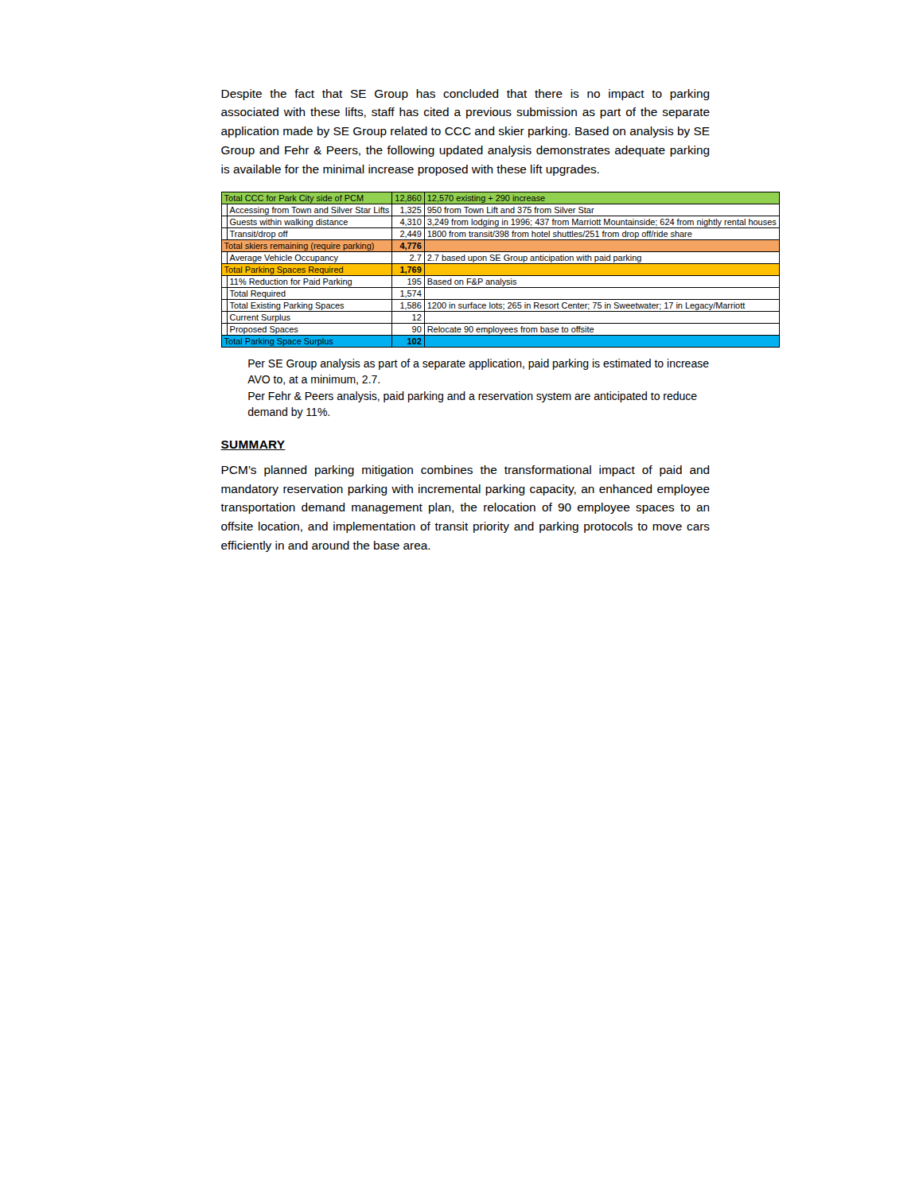Despite the fact that SE Group has concluded that there is no impact to parking associated with these lifts, staff has cited a previous submission as part of the separate application made by SE Group related to CCC and skier parking. Based on analysis by SE Group and Fehr & Peers, the following updated analysis demonstrates adequate parking is available for the minimal increase proposed with these lift upgrades.
| Total CCC for Park City side of PCM | 12,860 | 12,570 existing + 290 increase |
| | Accessing from Town and Silver Star Lifts | 1,325 | 950 from Town Lift and 375 from Silver Star |
| | Guests within walking distance | 4,310 | 3,249 from lodging in 1996; 437 from Marriott Mountainside; 624 from nightly rental houses |
| | Transit/drop off | 2,449 | 1800 from transit/398 from hotel shuttles/251 from drop off/ride share |
| Total skiers remaining (require parking) | 4,776 | |
| | Average Vehicle Occupancy | 2.7 | 2.7 based upon SE Group anticipation with paid parking |
| Total Parking Spaces Required | 1,769 | |
| | 11% Reduction for Paid Parking | 195 | Based on F&P analysis |
| | Total Required | 1,574 | |
| | Total Existing Parking Spaces | 1,586 | 1200 in surface lots; 265 in Resort Center; 75 in Sweetwater; 17 in Legacy/Marriott |
| | Current Surplus | 12 | |
| | Proposed Spaces | 90 | Relocate 90 employees from base to offsite |
| Total Parking Space Surplus | 102 | |
Per SE Group analysis as part of a separate application, paid parking is estimated to increase AVO to, at a minimum, 2.7.
Per Fehr & Peers analysis, paid parking and a reservation system are anticipated to reduce demand by 11%.
SUMMARY
PCM’s planned parking mitigation combines the transformational impact of paid and mandatory reservation parking with incremental parking capacity, an enhanced employee transportation demand management plan, the relocation of 90 employee spaces to an offsite location, and implementation of transit priority and parking protocols to move cars efficiently in and around the base area.